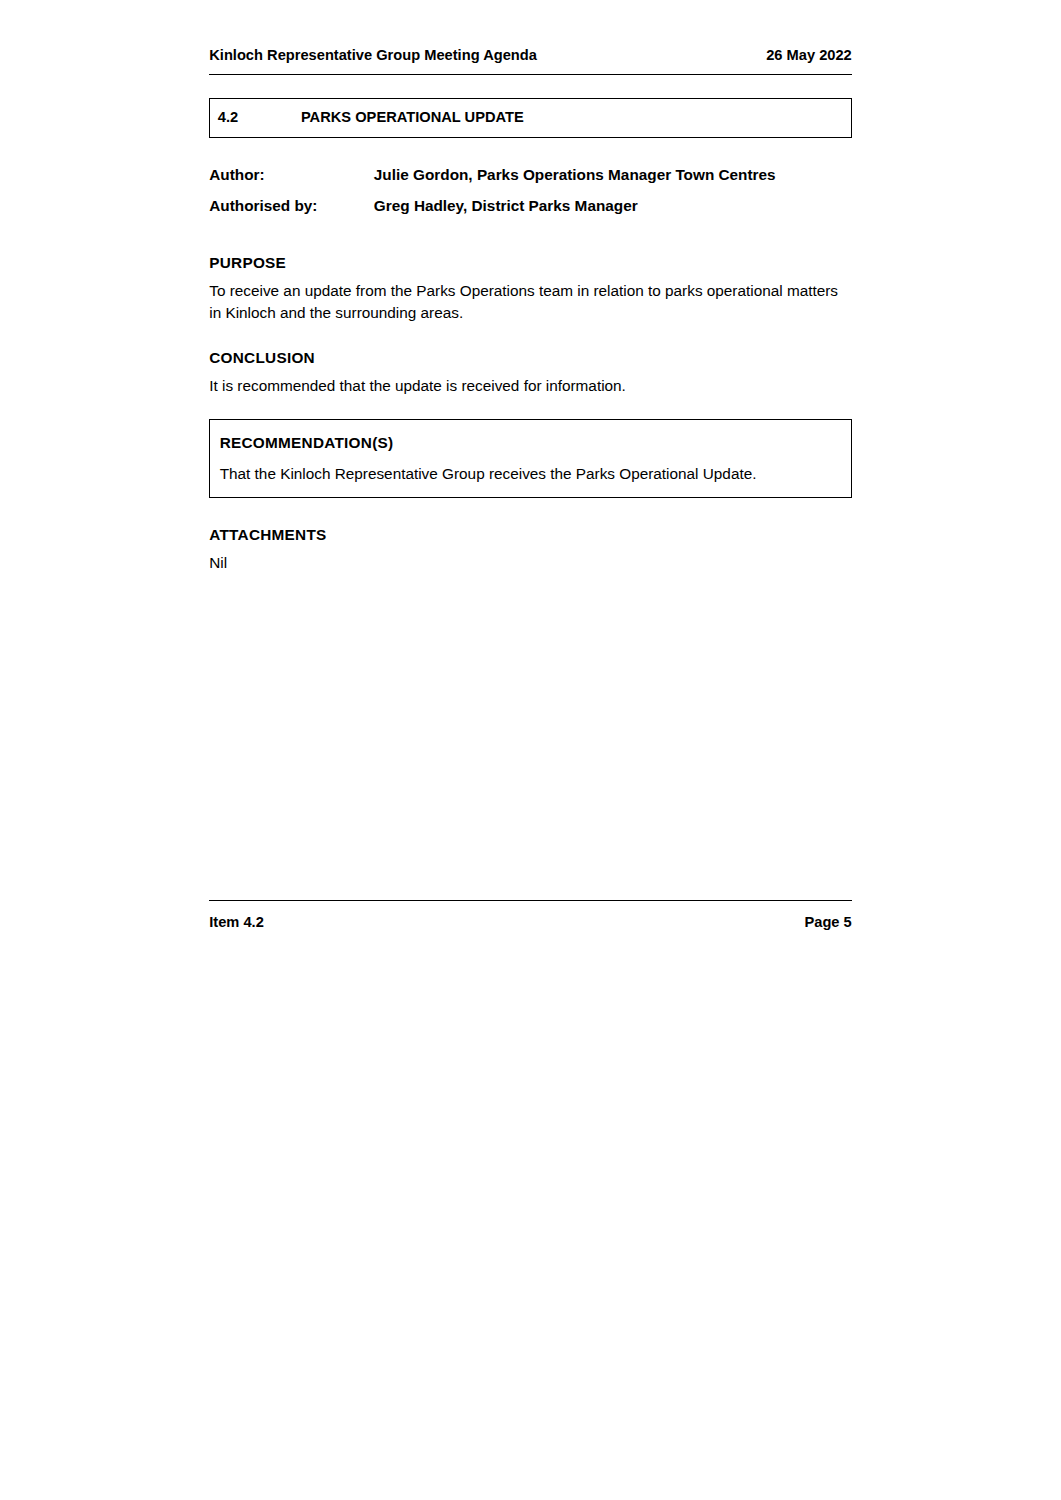Kinloch Representative Group Meeting Agenda 26 May 2022
4.2 PARKS OPERATIONAL UPDATE
| Author: | Julie Gordon, Parks Operations Manager Town Centres |
| Authorised by: | Greg Hadley, District Parks Manager |
PURPOSE
To receive an update from the Parks Operations team in relation to parks operational matters in Kinloch and the surrounding areas.
CONCLUSION
It is recommended that the update is received for information.
RECOMMENDATION(S)
That the Kinloch Representative Group receives the Parks Operational Update.
ATTACHMENTS
Nil
Item 4.2 Page 5